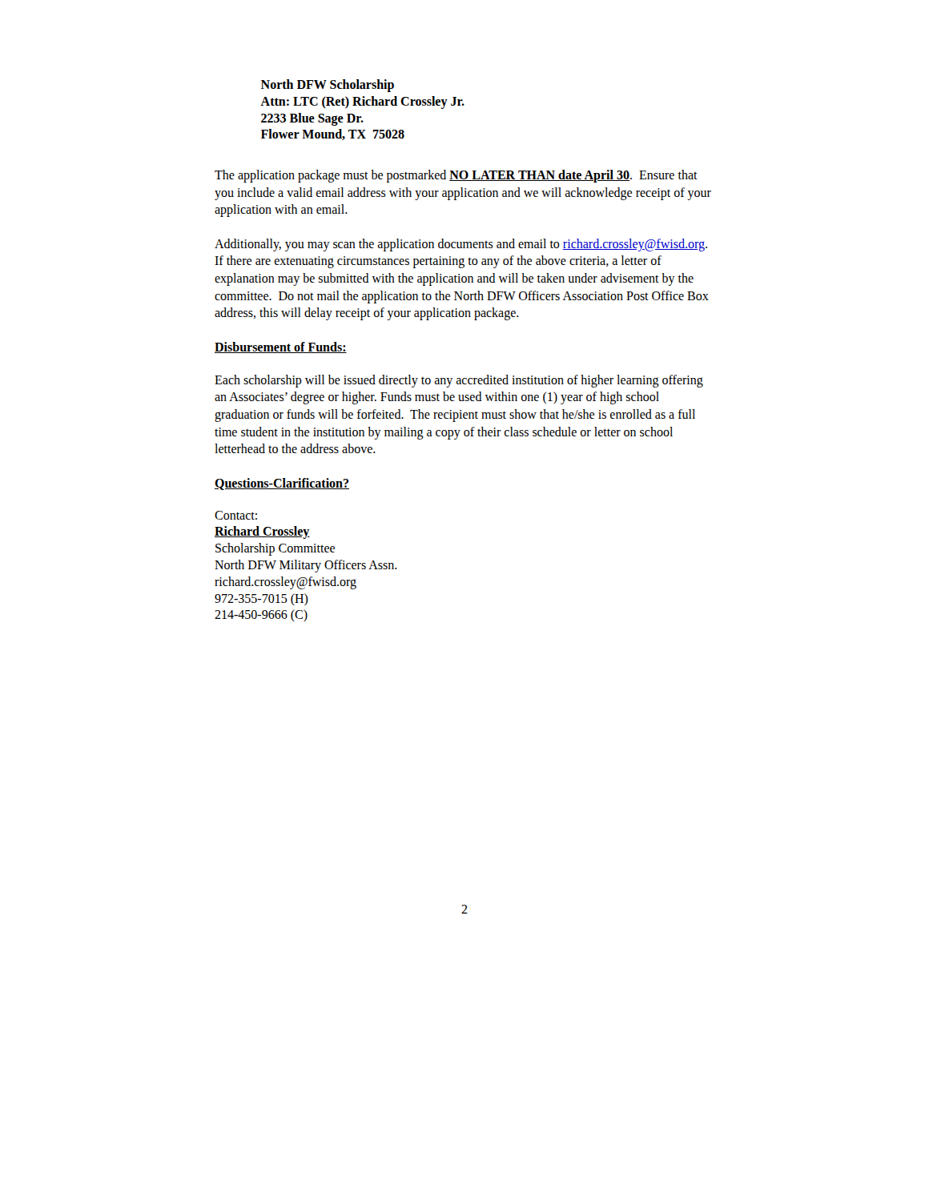North DFW Scholarship
Attn: LTC (Ret) Richard Crossley Jr.
2233 Blue Sage Dr.
Flower Mound, TX 75028
The application package must be postmarked NO LATER THAN date April 30. Ensure that you include a valid email address with your application and we will acknowledge receipt of your application with an email.
Additionally, you may scan the application documents and email to richard.crossley@fwisd.org. If there are extenuating circumstances pertaining to any of the above criteria, a letter of explanation may be submitted with the application and will be taken under advisement by the committee. Do not mail the application to the North DFW Officers Association Post Office Box address, this will delay receipt of your application package.
Disbursement of Funds:
Each scholarship will be issued directly to any accredited institution of higher learning offering an Associates’ degree or higher. Funds must be used within one (1) year of high school graduation or funds will be forfeited. The recipient must show that he/she is enrolled as a full time student in the institution by mailing a copy of their class schedule or letter on school letterhead to the address above.
Questions-Clarification?
Contact:
Richard Crossley
Scholarship Committee
North DFW Military Officers Assn.
richard.crossley@fwisd.org
972-355-7015 (H)
214-450-9666 (C)
2